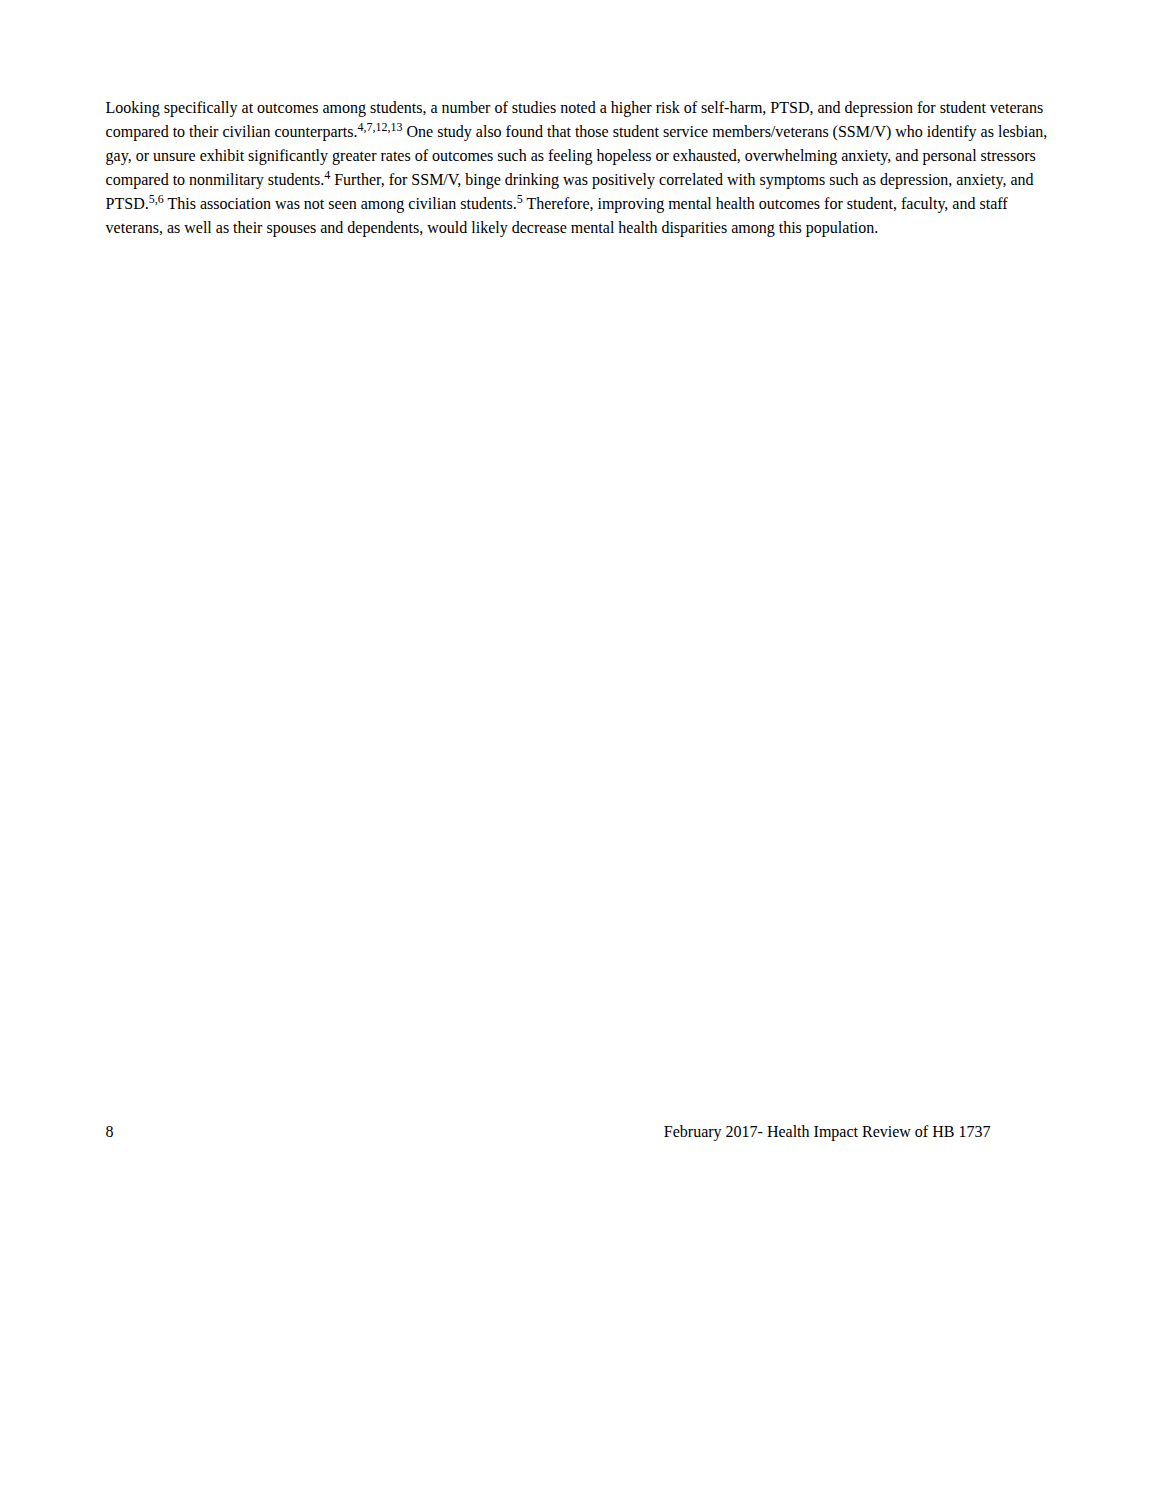Looking specifically at outcomes among students, a number of studies noted a higher risk of self-harm, PTSD, and depression for student veterans compared to their civilian counterparts.4,7,12,13 One study also found that those student service members/veterans (SSM/V) who identify as lesbian, gay, or unsure exhibit significantly greater rates of outcomes such as feeling hopeless or exhausted, overwhelming anxiety, and personal stressors compared to nonmilitary students.4 Further, for SSM/V, binge drinking was positively correlated with symptoms such as depression, anxiety, and PTSD.5,6 This association was not seen among civilian students.5 Therefore, improving mental health outcomes for student, faculty, and staff veterans, as well as their spouses and dependents, would likely decrease mental health disparities among this population.
8 February 2017- Health Impact Review of HB 1737